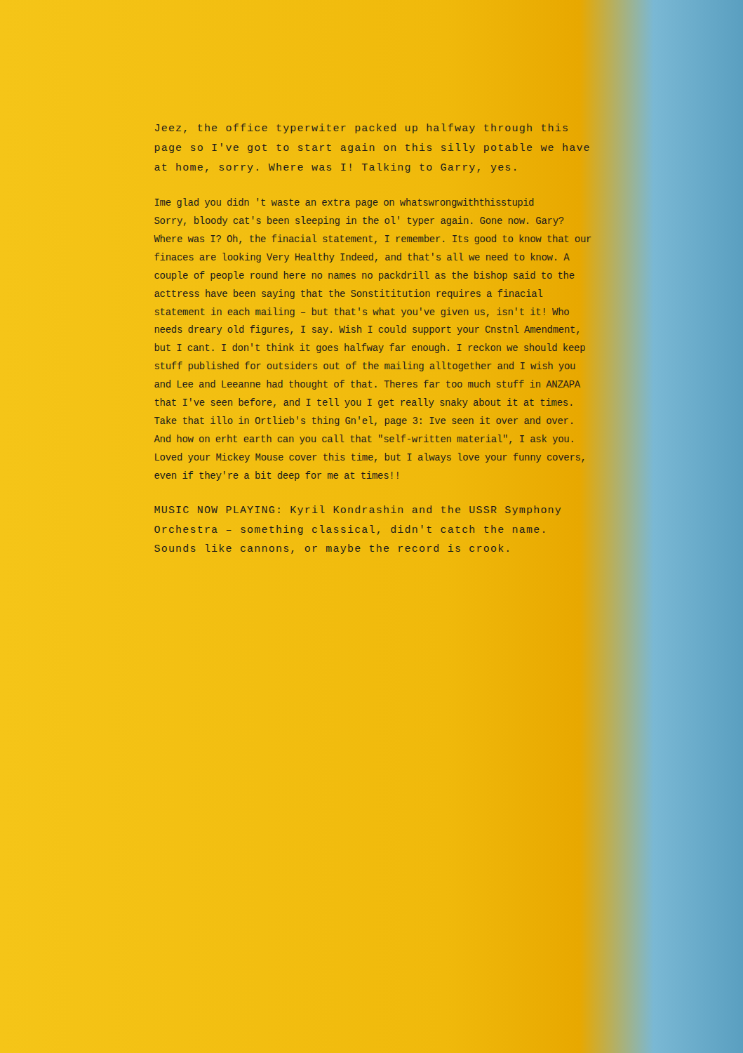Jeez, the office typerwiter packed up halfway through this page so I've got to start again on this silly potable we have at home, sorry. Where was I! Talking to Garry, yes.
Ime glad you didn 't waste an extra page on whatswrongwiththisstupid
Sorry, bloody cat's been sleeping in the ol' typer again. Gone now. Gary? Where was I? Oh, the finacial statement, I remember. Its good to know that our finaces are looking Very Healthy Indeed, and that's all we need to know. A couple of people round here no names no packdrill as the bishop said to the acttress have been saying that the Sonstititution requires a finacial statement in each mailing – but that's what you've given us, isn't it! Who needs dreary old figures, I say. Wish I could support your Cnstnl Amendment, but I cant. I don't think it goes halfway far enough. I reckon we should keep stuff published for outsiders out of the mailing alltogether and I wish you and Lee and Leeanne had thought of that. Theres far too much stuff in ANZAPA that I've seen before, and I tell you I get really snaky about it at times. Take that illo in Ortlieb's thing Gn'el, page 3: Ive seen it over and over. And how on erht earth can you call that "self-written material", I ask you. Loved your Mickey Mouse cover this time, but I always love your funny covers, even if they're a bit deep for me at times!!
MUSIC NOW PLAYING: Kyril Kondrashin and the USSR Symphony Orchestra – something classical, didn't catch the name. Sounds like cannons, or maybe the record is crook.